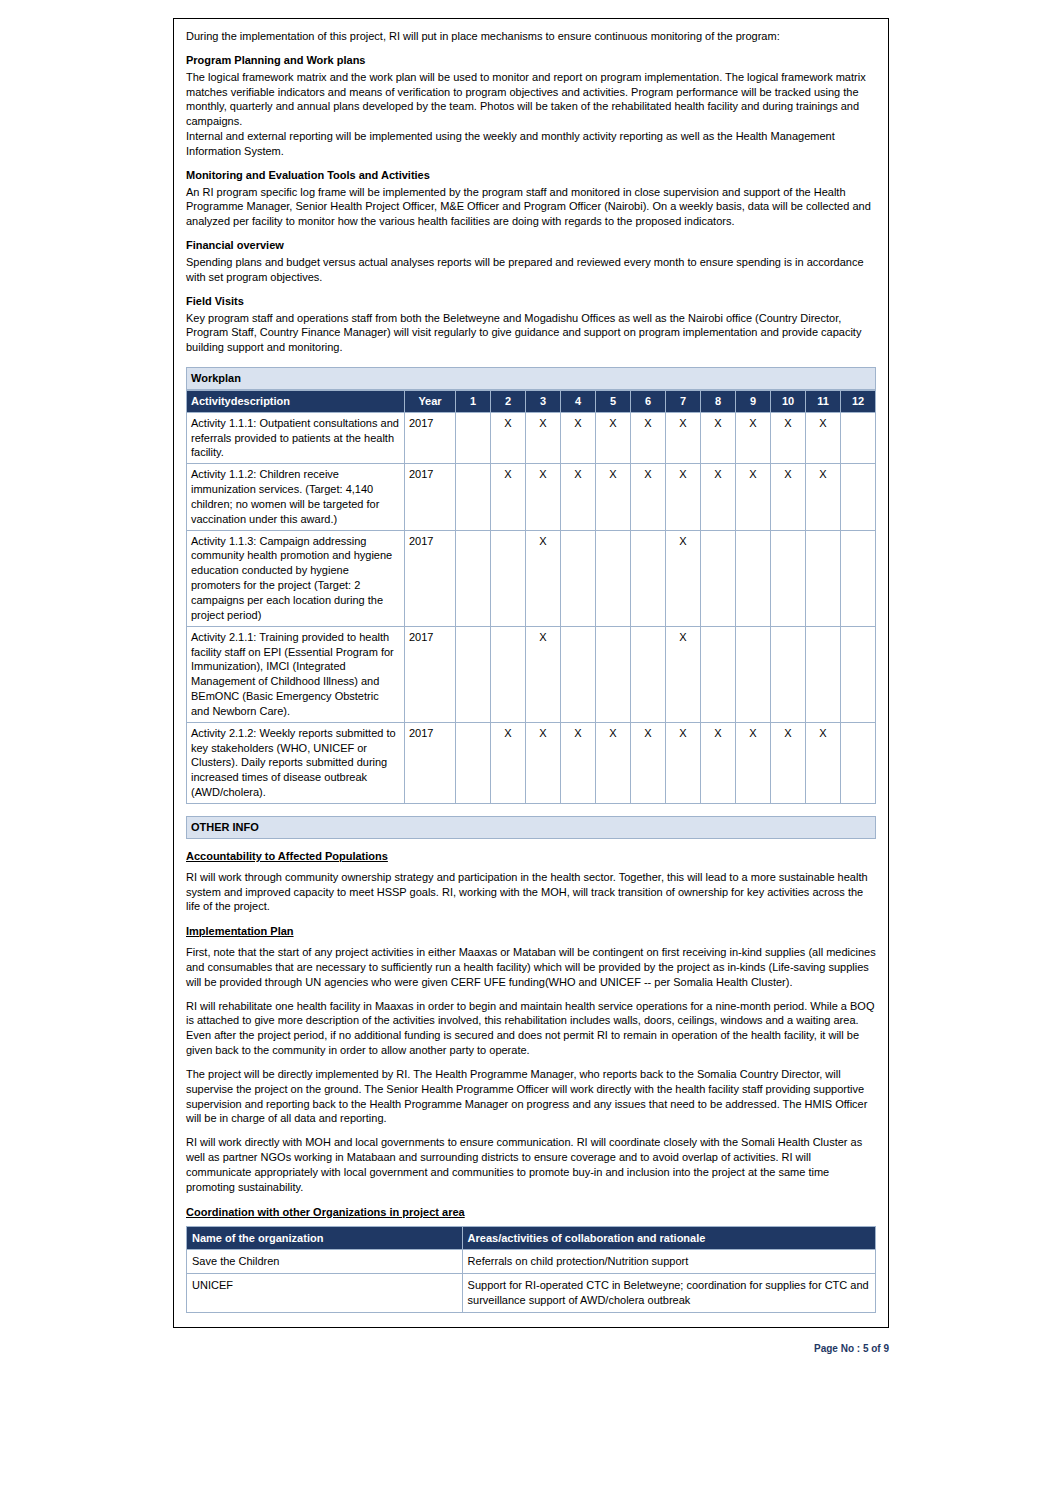During the implementation of this project, RI will put in place mechanisms to ensure continuous monitoring of the program:
Program Planning and Work plans
The logical framework matrix and the work plan will be used to monitor and report on program implementation. The logical framework matrix matches verifiable indicators and means of verification to program objectives and activities. Program performance will be tracked using the monthly, quarterly and annual plans developed by the team. Photos will be taken of the rehabilitated health facility and during trainings and campaigns.
Internal and external reporting will be implemented using the weekly and monthly activity reporting as well as the Health Management Information System.
Monitoring and Evaluation Tools and Activities
An RI program specific log frame will be implemented by the program staff and monitored in close supervision and support of the Health Programme Manager, Senior Health Project Officer, M&E Officer and Program Officer (Nairobi). On a weekly basis, data will be collected and analyzed per facility to monitor how the various health facilities are doing with regards to the proposed indicators.
Financial overview
Spending plans and budget versus actual analyses reports will be prepared and reviewed every month to ensure spending is in accordance with set program objectives.
Field Visits
Key program staff and operations staff from both the Beletweyne and Mogadishu Offices as well as the Nairobi office (Country Director, Program Staff, Country Finance Manager) will visit regularly to give guidance and support on program implementation and provide capacity building support and monitoring.
Workplan
| Activitydescription | Year | 1 | 2 | 3 | 4 | 5 | 6 | 7 | 8 | 9 | 10 | 11 | 12 |
| --- | --- | --- | --- | --- | --- | --- | --- | --- | --- | --- | --- | --- | --- |
| Activity 1.1.1: Outpatient consultations and referrals provided to patients at the health facility. | 2017 | | X | X | X | X | X | X | X | X | X | X | |
| Activity 1.1.2: Children receive immunization services. (Target: 4,140 children; no women will be targeted for vaccination under this award.) | 2017 | | X | X | X | X | X | X | X | X | X | X | |
| Activity 1.1.3: Campaign addressing community health promotion and hygiene education conducted by hygiene promoters for the project (Target: 2 campaigns per each location during the project period) | 2017 | | | X | | | | X | | | | | |
| Activity 2.1.1: Training provided to health facility staff on EPI (Essential Program for Immunization), IMCI (Integrated Management of Childhood Illness) and BEmONC (Basic Emergency Obstetric and Newborn Care). | 2017 | | | X | | | | X | | | | | |
| Activity 2.1.2: Weekly reports submitted to key stakeholders (WHO, UNICEF or Clusters). Daily reports submitted during increased times of disease outbreak (AWD/cholera). | 2017 | | X | X | X | X | X | X | X | X | X | X | |
OTHER INFO
Accountability to Affected Populations
RI will work through community ownership strategy and participation in the health sector. Together, this will lead to a more sustainable health system and improved capacity to meet HSSP goals. RI, working with the MOH, will track transition of ownership for key activities across the life of the project.
Implementation Plan
First, note that the start of any project activities in either Maaxas or Mataban will be contingent on first receiving in-kind supplies (all medicines and consumables that are necessary to sufficiently run a health facility) which will be provided by the project as in-kinds (Life-saving supplies will be provided through UN agencies who were given CERF UFE funding(WHO and UNICEF -- per Somalia Health Cluster).
RI will rehabilitate one health facility in Maaxas in order to begin and maintain health service operations for a nine-month period. While a BOQ is attached to give more description of the activities involved, this rehabilitation includes walls, doors, ceilings, windows and a waiting area. Even after the project period, if no additional funding is secured and does not permit RI to remain in operation of the health facility, it will be given back to the community in order to allow another party to operate.
The project will be directly implemented by RI. The Health Programme Manager, who reports back to the Somalia Country Director, will supervise the project on the ground. The Senior Health Programme Officer will work directly with the health facility staff providing supportive supervision and reporting back to the Health Programme Manager on progress and any issues that need to be addressed. The HMIS Officer will be in charge of all data and reporting.
RI will work directly with MOH and local governments to ensure communication. RI will coordinate closely with the Somali Health Cluster as well as partner NGOs working in Matabaan and surrounding districts to ensure coverage and to avoid overlap of activities. RI will communicate appropriately with local government and communities to promote buy-in and inclusion into the project at the same time promoting sustainability.
Coordination with other Organizations in project area
| Name of the organization | Areas/activities of collaboration and rationale |
| --- | --- |
| Save the Children | Referrals on child protection/Nutrition support |
| UNICEF | Support for RI-operated CTC in Beletweyne; coordination for supplies for CTC and surveillance support of AWD/cholera outbreak |
Page No : 5 of 9